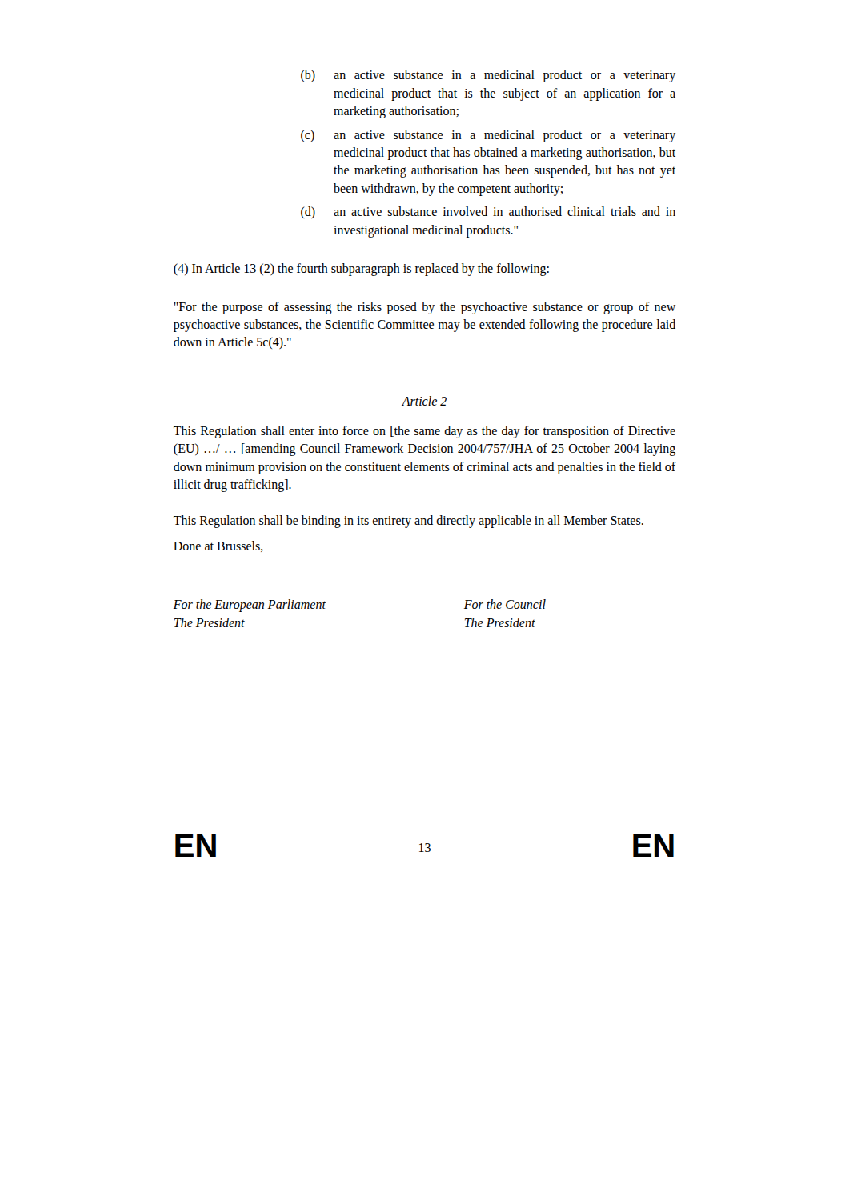(b) an active substance in a medicinal product or a veterinary medicinal product that is the subject of an application for a marketing authorisation;
(c) an active substance in a medicinal product or a veterinary medicinal product that has obtained a marketing authorisation, but the marketing authorisation has been suspended, but has not yet been withdrawn, by the competent authority;
(d) an active substance involved in authorised clinical trials and in investigational medicinal products."
(4) In Article 13 (2) the fourth subparagraph is replaced by the following:
"For the purpose of assessing the risks posed by the psychoactive substance or group of new psychoactive substances, the Scientific Committee may be extended following the procedure laid down in Article 5c(4)."
Article 2
This Regulation shall enter into force on [the same day as the day for transposition of Directive (EU) …/ … [amending Council Framework Decision 2004/757/JHA of 25 October 2004 laying down minimum provision on the constituent elements of criminal acts and penalties in the field of illicit drug trafficking].
This Regulation shall be binding in its entirety and directly applicable in all Member States.
Done at Brussels,
For the European Parliament
The President
For the Council
The President
EN
13
EN